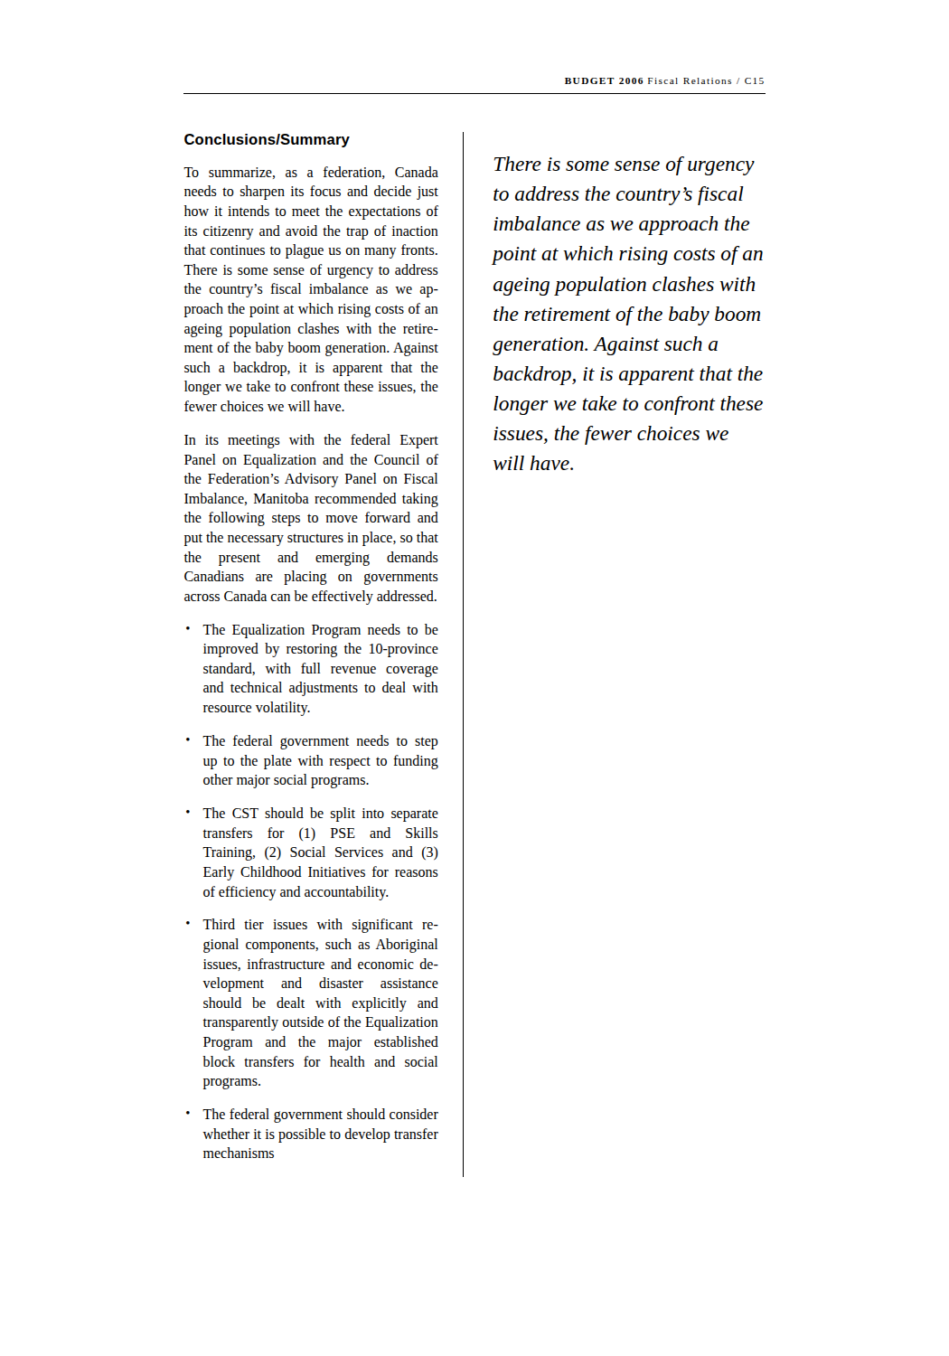BUDGET 2006 Fiscal Relations / C15
Conclusions/Summary
To summarize, as a federation, Canada needs to sharpen its focus and decide just how it intends to meet the expectations of its citizenry and avoid the trap of inaction that continues to plague us on many fronts. There is some sense of urgency to address the country’s fiscal imbalance as we approach the point at which rising costs of an ageing population clashes with the retirement of the baby boom generation. Against such a backdrop, it is apparent that the longer we take to confront these issues, the fewer choices we will have.
In its meetings with the federal Expert Panel on Equalization and the Council of the Federation’s Advisory Panel on Fiscal Imbalance, Manitoba recommended taking the following steps to move forward and put the necessary structures in place, so that the present and emerging demands Canadians are placing on governments across Canada can be effectively addressed.
The Equalization Program needs to be improved by restoring the 10-province standard, with full revenue coverage and technical adjustments to deal with resource volatility.
The federal government needs to step up to the plate with respect to funding other major social programs.
The CST should be split into separate transfers for (1) PSE and Skills Training, (2) Social Services and (3) Early Childhood Initiatives for reasons of efficiency and accountability.
Third tier issues with significant regional components, such as Aboriginal issues, infrastructure and economic development and disaster assistance should be dealt with explicitly and transparently outside of the Equalization Program and the major established block transfers for health and social programs.
The federal government should consider whether it is possible to develop transfer mechanisms
There is some sense of urgency to address the country’s fiscal imbalance as we approach the point at which rising costs of an ageing population clashes with the retirement of the baby boom generation. Against such a backdrop, it is apparent that the longer we take to confront these issues, the fewer choices we will have.